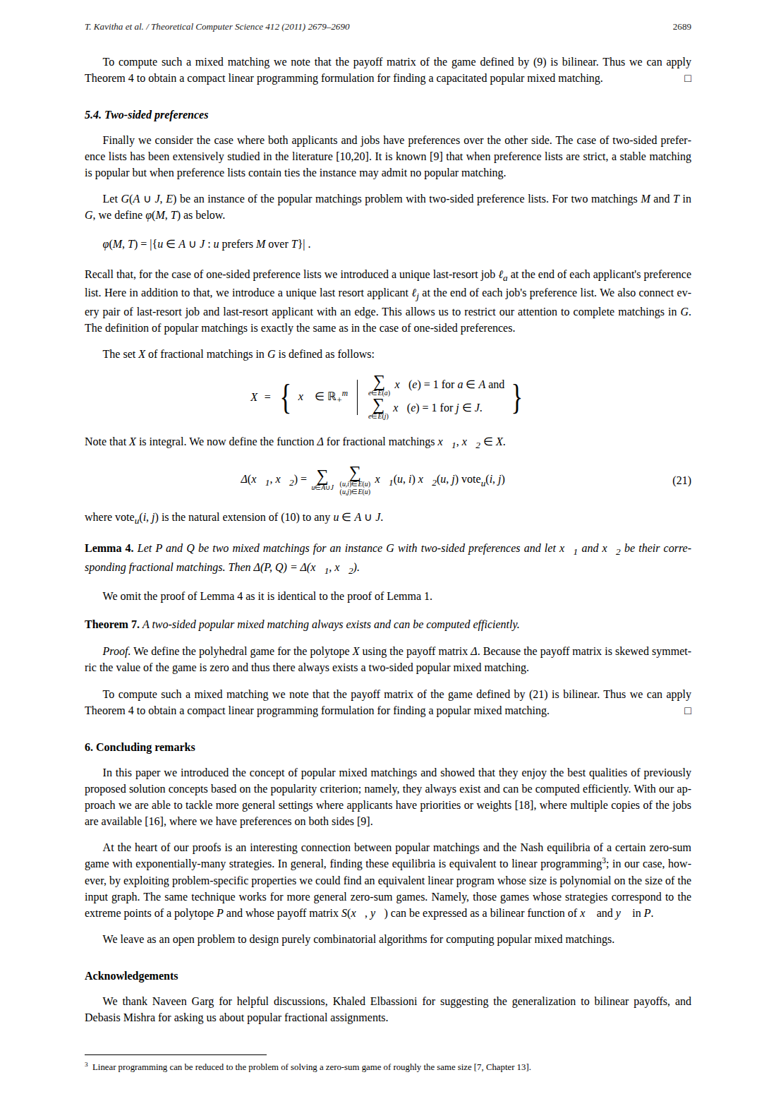T. Kavitha et al. / Theoretical Computer Science 412 (2011) 2679–2690 2689
To compute such a mixed matching we note that the payoff matrix of the game defined by (9) is bilinear. Thus we can apply Theorem 4 to obtain a compact linear programming formulation for finding a capacitated popular mixed matching. □
5.4. Two-sided preferences
Finally we consider the case where both applicants and jobs have preferences over the other side. The case of two-sided preference lists has been extensively studied in the literature [10,20]. It is known [9] that when preference lists are strict, a stable matching is popular but when preference lists contain ties the instance may admit no popular matching.
Let G(A ∪ J, E) be an instance of the popular matchings problem with two-sided preference lists. For two matchings M and T in G, we define φ(M, T) as below.
φ(M, T) = |{u ∈ A ∪ J : u prefers M over T}| .
Recall that, for the case of one-sided preference lists we introduced a unique last-resort job ℓa at the end of each applicant's preference list. Here in addition to that, we introduce a unique last resort applicant ℓj at the end of each job's preference list. We also connect every pair of last-resort job and last-resort applicant with an edge. This allows us to restrict our attention to complete matchings in G. The definition of popular matchings is exactly the same as in the case of one-sided preferences.
The set X of fractional matchings in G is defined as follows:
X = { x⃗ ∈ ℝ+m ∑ e∈E(a) x⃗(e) = 1 for a ∈ A and ∑ e∈E(j) x⃗(e) = 1 for j ∈ J. }
Note that X is integral. We now define the function Δ for fractional matchings x⃗1, x⃗2 ∈ X.
Δ(x⃗1, x⃗2) = ∑ u∈A∪J ∑ (u,i)∈E(u) (u,j)∈E(u) x⃗1(u, i) x⃗2(u, j) voteu(i, j)
(21)
where voteu(i, j) is the natural extension of (10) to any u ∈ A ∪ J.
Lemma 4. Let P and Q be two mixed matchings for an instance G with two-sided preferences and let x⃗1 and x⃗2 be their corresponding fractional matchings. Then Δ(P, Q) = Δ(x⃗1, x⃗2).
We omit the proof of Lemma 4 as it is identical to the proof of Lemma 1.
Theorem 7. A two-sided popular mixed matching always exists and can be computed efficiently.
Proof. We define the polyhedral game for the polytope X using the payoff matrix Δ. Because the payoff matrix is skewed symmetric the value of the game is zero and thus there always exists a two-sided popular mixed matching.
To compute such a mixed matching we note that the payoff matrix of the game defined by (21) is bilinear. Thus we can apply Theorem 4 to obtain a compact linear programming formulation for finding a popular mixed matching. □
6. Concluding remarks
In this paper we introduced the concept of popular mixed matchings and showed that they enjoy the best qualities of previously proposed solution concepts based on the popularity criterion; namely, they always exist and can be computed efficiently. With our approach we are able to tackle more general settings where applicants have priorities or weights [18], where multiple copies of the jobs are available [16], where we have preferences on both sides [9].
At the heart of our proofs is an interesting connection between popular matchings and the Nash equilibria of a certain zero-sum game with exponentially-many strategies. In general, finding these equilibria is equivalent to linear programming3; in our case, however, by exploiting problem-specific properties we could find an equivalent linear program whose size is polynomial on the size of the input graph. The same technique works for more general zero-sum games. Namely, those games whose strategies correspond to the extreme points of a polytope P and whose payoff matrix S(x⃗, y⃗) can be expressed as a bilinear function of x⃗ and y⃗ in P.
We leave as an open problem to design purely combinatorial algorithms for computing popular mixed matchings.
Acknowledgements
We thank Naveen Garg for helpful discussions, Khaled Elbassioni for suggesting the generalization to bilinear payoffs, and Debasis Mishra for asking us about popular fractional assignments.
3 Linear programming can be reduced to the problem of solving a zero-sum game of roughly the same size [7, Chapter 13].